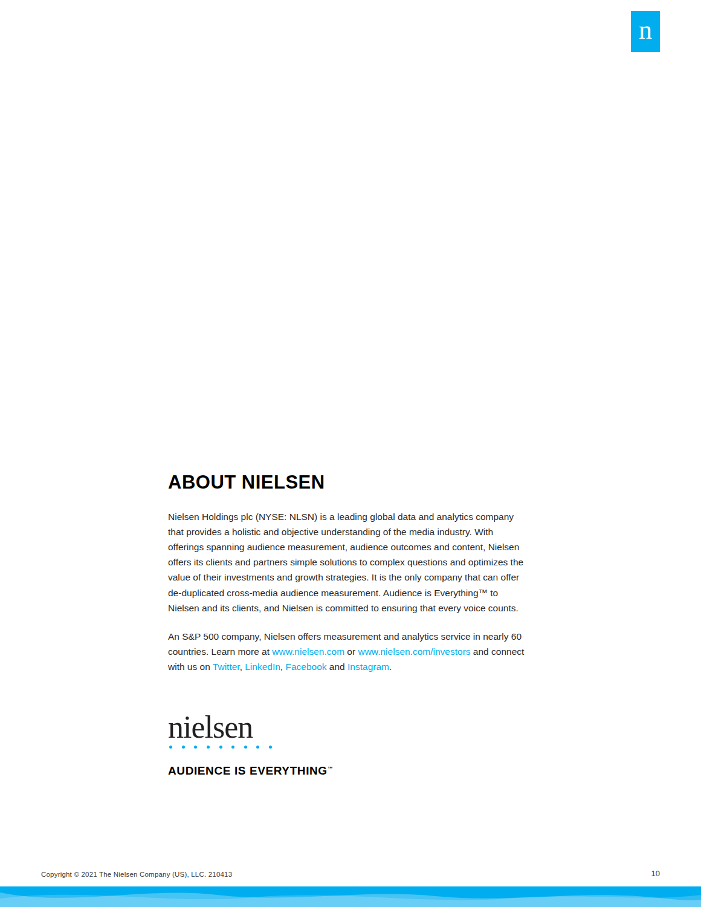n
About Nielsen
Nielsen Holdings plc (NYSE: NLSN) is a leading global data and analytics company that provides a holistic and objective understanding of the media industry. With offerings spanning audience measurement, audience outcomes and content, Nielsen offers its clients and partners simple solutions to complex questions and optimizes the value of their investments and growth strategies. It is the only company that can offer de-duplicated cross-media audience measurement. Audience is Everything™ to Nielsen and its clients, and Nielsen is committed to ensuring that every voice counts.
An S&P 500 company, Nielsen offers measurement and analytics service in nearly 60 countries. Learn more at www.nielsen.com or www.nielsen.com/investors and connect with us on Twitter, LinkedIn, Facebook and Instagram.
nielsen
Audience is Everything™
Copyright © 2021 The Nielsen Company (US), LLC. 210413
10